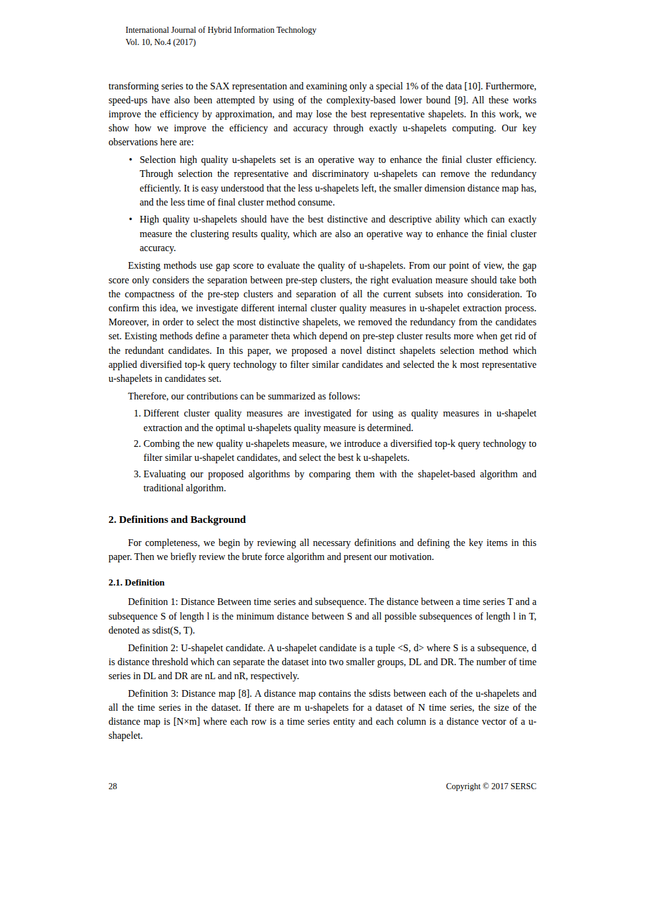International Journal of Hybrid Information Technology
Vol. 10, No.4 (2017)
transforming series to the SAX representation and examining only a special 1% of the data [10]. Furthermore, speed-ups have also been attempted by using of the complexity-based lower bound [9]. All these works improve the efficiency by approximation, and may lose the best representative shapelets. In this work, we show how we improve the efficiency and accuracy through exactly u-shapelets computing. Our key observations here are:
Selection high quality u-shapelets set is an operative way to enhance the finial cluster efficiency. Through selection the representative and discriminatory u-shapelets can remove the redundancy efficiently. It is easy understood that the less u-shapelets left, the smaller dimension distance map has, and the less time of final cluster method consume.
High quality u-shapelets should have the best distinctive and descriptive ability which can exactly measure the clustering results quality, which are also an operative way to enhance the finial cluster accuracy.
Existing methods use gap score to evaluate the quality of u-shapelets. From our point of view, the gap score only considers the separation between pre-step clusters, the right evaluation measure should take both the compactness of the pre-step clusters and separation of all the current subsets into consideration. To confirm this idea, we investigate different internal cluster quality measures in u-shapelet extraction process. Moreover, in order to select the most distinctive shapelets, we removed the redundancy from the candidates set. Existing methods define a parameter theta which depend on pre-step cluster results more when get rid of the redundant candidates. In this paper, we proposed a novel distinct shapelets selection method which applied diversified top-k query technology to filter similar candidates and selected the k most representative u-shapelets in candidates set.
Therefore, our contributions can be summarized as follows:
Different cluster quality measures are investigated for using as quality measures in u-shapelet extraction and the optimal u-shapelets quality measure is determined.
Combing the new quality u-shapelets measure, we introduce a diversified top-k query technology to filter similar u-shapelet candidates, and select the best k u-shapelets.
Evaluating our proposed algorithms by comparing them with the shapelet-based algorithm and traditional algorithm.
2. Definitions and Background
For completeness, we begin by reviewing all necessary definitions and defining the key items in this paper. Then we briefly review the brute force algorithm and present our motivation.
2.1. Definition
Definition 1: Distance Between time series and subsequence. The distance between a time series T and a subsequence S of length l is the minimum distance between S and all possible subsequences of length l in T, denoted as sdist(S, T).
Definition 2: U-shapelet candidate. A u-shapelet candidate is a tuple <S, d> where S is a subsequence, d is distance threshold which can separate the dataset into two smaller groups, DL and DR. The number of time series in DL and DR are nL and nR, respectively.
Definition 3: Distance map [8]. A distance map contains the sdists between each of the u-shapelets and all the time series in the dataset. If there are m u-shapelets for a dataset of N time series, the size of the distance map is [N×m] where each row is a time series entity and each column is a distance vector of a u-shapelet.
28 Copyright © 2017 SERSC